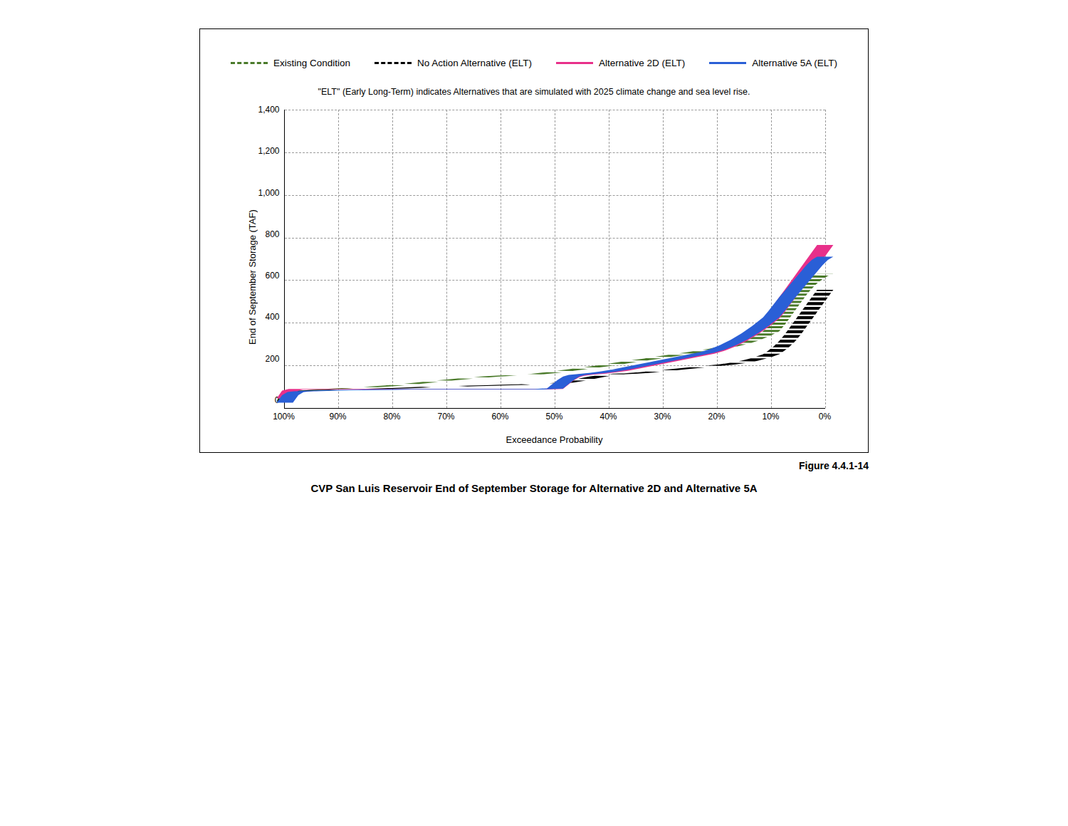Existing Condition
No Action Alternative (ELT)
Alternative 2D (ELT)
Alternative 5A (ELT)
"ELT" (Early Long-Term) indicates Alternatives that are simulated with 2025 climate change and sea level rise.
End of September Storage (TAF)
1,400 1,200 1,000 800 600 400 200 0
100% 90% 80% 70% 60% 50% 40% 30% 20% 10% 0%
Exceedance Probability
Figure 4.4.1-14
CVP San Luis Reservoir End of September Storage for Alternative 2D and Alternative 5A